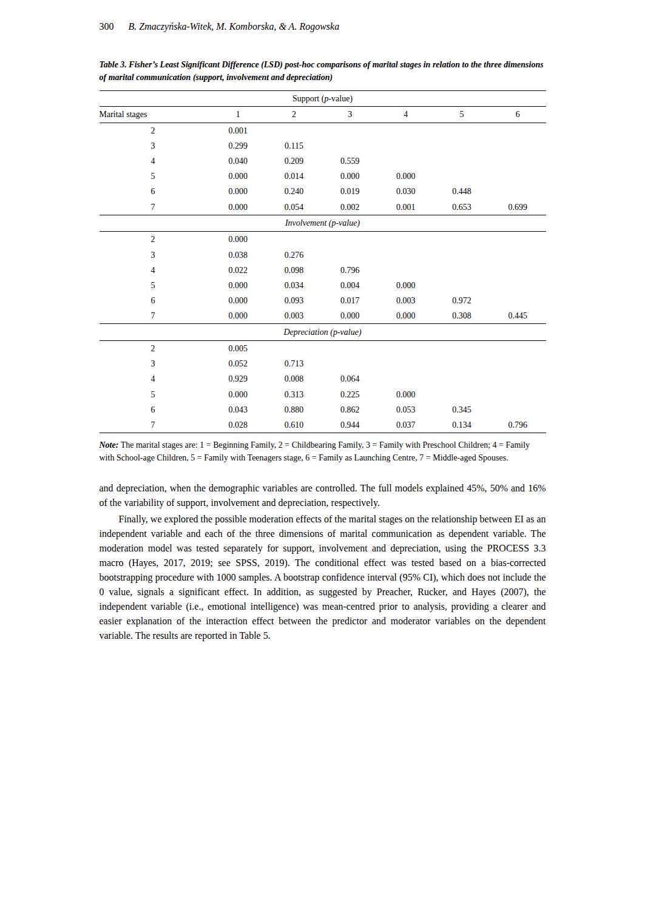300 B. Zmaczyńska-Witek, M. Komborska, & A. Rogowska
Table 3. Fisher’s Least Significant Difference (LSD) post-hoc comparisons of marital stages in relation to the three dimensions of marital communication (support, involvement and depreciation)
| Support ( p -value) |
| Marital stages | 1 | 2 | 3 | 4 | 5 | 6 |
| 2 | 0.001 | | | | | |
| 3 | 0.299 | 0.115 | | | | |
| 4 | 0.040 | 0.209 | 0.559 | | | |
| 5 | 0.000 | 0.014 | 0.000 | 0.000 | | |
| 6 | 0.000 | 0.240 | 0.019 | 0.030 | 0.448 | |
| 7 | 0.000 | 0.054 | 0.002 | 0.001 | 0.653 | 0.699 |
| Involvement ( p -value) |
| 2 | 0.000 | | | | | |
| 3 | 0.038 | 0.276 | | | | |
| 4 | 0.022 | 0.098 | 0.796 | | | |
| 5 | 0.000 | 0.034 | 0.004 | 0.000 | | |
| 6 | 0.000 | 0.093 | 0.017 | 0.003 | 0.972 | |
| 7 | 0.000 | 0.003 | 0.000 | 0.000 | 0.308 | 0.445 |
| Depreciation ( p -value) |
| 2 | 0.005 | | | | | |
| 3 | 0.052 | 0.713 | | | | |
| 4 | 0.929 | 0.008 | 0.064 | | | |
| 5 | 0.000 | 0.313 | 0.225 | 0.000 | | |
| 6 | 0.043 | 0.880 | 0.862 | 0.053 | 0.345 | |
| 7 | 0.028 | 0.610 | 0.944 | 0.037 | 0.134 | 0.796 |
Note: The marital stages are: 1 = Beginning Family, 2 = Childbearing Family, 3 = Family with Preschool Children; 4 = Family with School-age Children, 5 = Family with Teenagers stage, 6 = Family as Launching Centre, 7 = Middle-aged Spouses.
and depreciation, when the demographic variables are controlled. The full models explained 45%, 50% and 16% of the variability of support, involvement and depreciation, respectively.
Finally, we explored the possible moderation effects of the marital stages on the relationship between EI as an independent variable and each of the three dimensions of marital communication as dependent variable. The moderation model was tested separately for support, involvement and depreciation, using the PROCESS 3.3 macro (Hayes, 2017, 2019; see SPSS, 2019). The conditional effect was tested based on a bias-corrected bootstrapping procedure with 1000 samples. A bootstrap confidence interval (95% CI), which does not include the 0 value, signals a significant effect. In addition, as suggested by Preacher, Rucker, and Hayes (2007), the independent variable (i.e., emotional intelligence) was mean-centred prior to analysis, providing a clearer and easier explanation of the interaction effect between the predictor and moderator variables on the dependent variable. The results are reported in Table 5.